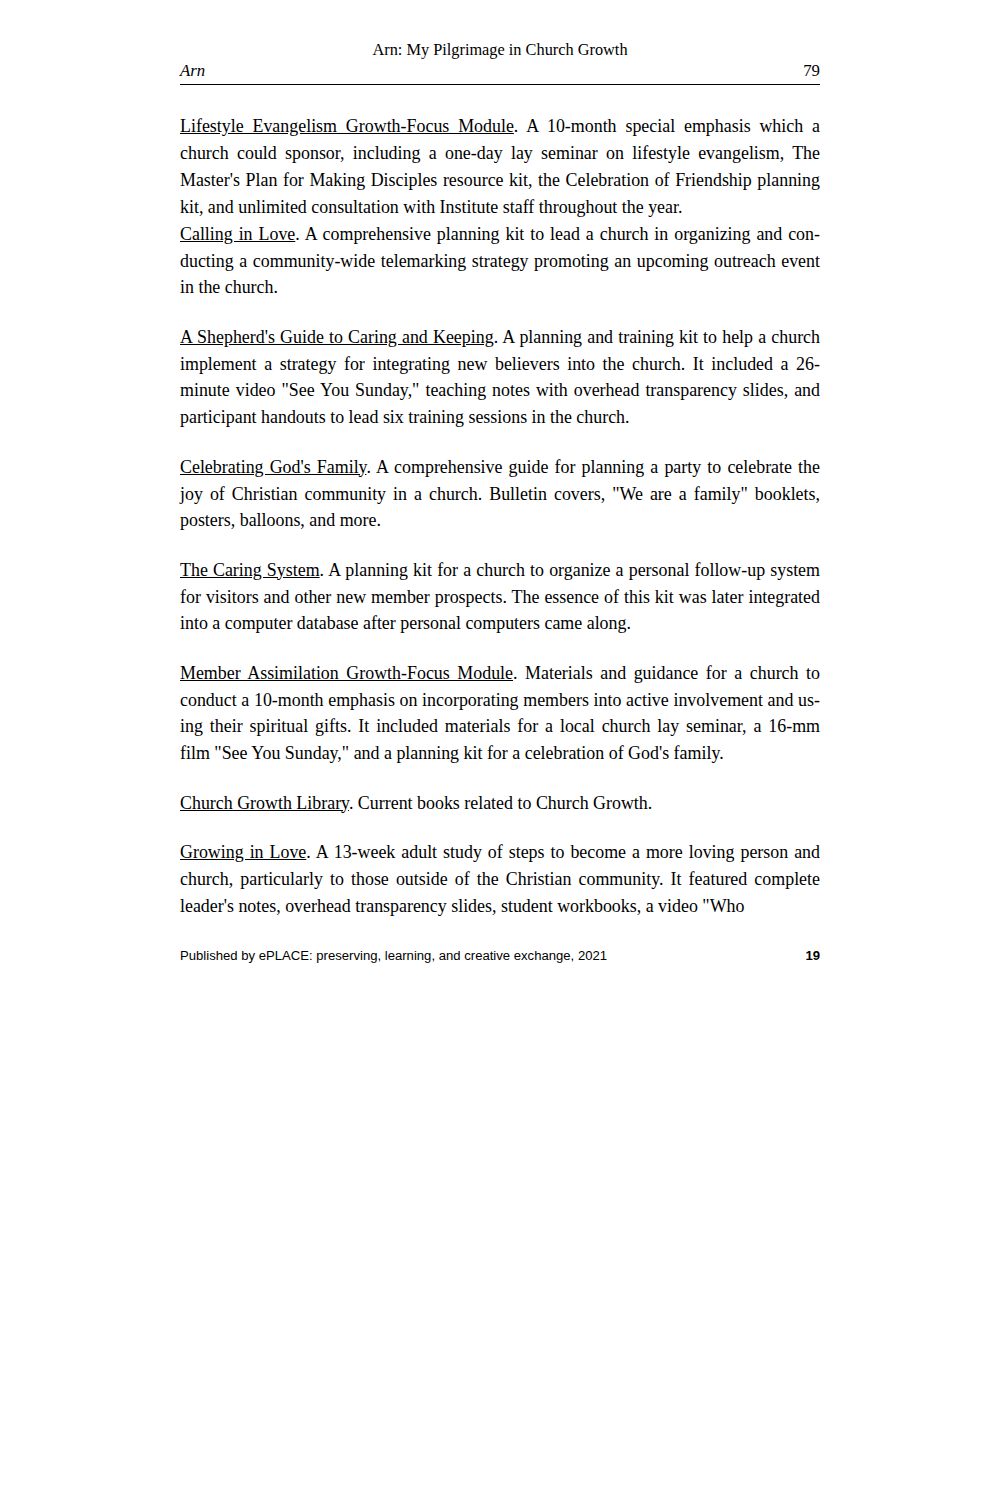Arn: My Pilgrimage in Church Growth
Arn 79
Lifestyle Evangelism Growth-Focus Module. A 10-month special emphasis which a church could sponsor, including a one-day lay seminar on lifestyle evangelism, The Master's Plan for Making Disciples resource kit, the Celebration of Friendship planning kit, and unlimited consultation with Institute staff throughout the year.
Calling in Love. A comprehensive planning kit to lead a church in organizing and conducting a community-wide telemarking strategy promoting an upcoming outreach event in the church.
A Shepherd's Guide to Caring and Keeping. A planning and training kit to help a church implement a strategy for integrating new believers into the church. It included a 26-minute video "See You Sunday," teaching notes with overhead transparency slides, and participant handouts to lead six training sessions in the church.
Celebrating God's Family. A comprehensive guide for planning a party to celebrate the joy of Christian community in a church. Bulletin covers, "We are a family" booklets, posters, balloons, and more.
The Caring System. A planning kit for a church to organize a personal follow-up system for visitors and other new member prospects. The essence of this kit was later integrated into a computer database after personal computers came along.
Member Assimilation Growth-Focus Module. Materials and guidance for a church to conduct a 10-month emphasis on incorporating members into active involvement and using their spiritual gifts. It included materials for a local church lay seminar, a 16-mm film "See You Sunday," and a planning kit for a celebration of God's family.
Church Growth Library. Current books related to Church Growth.
Growing in Love. A 13-week adult study of steps to become a more loving person and church, particularly to those outside of the Christian community. It featured complete leader's notes, overhead transparency slides, student workbooks, a video "Who
Published by ePLACE: preserving, learning, and creative exchange, 2021 19